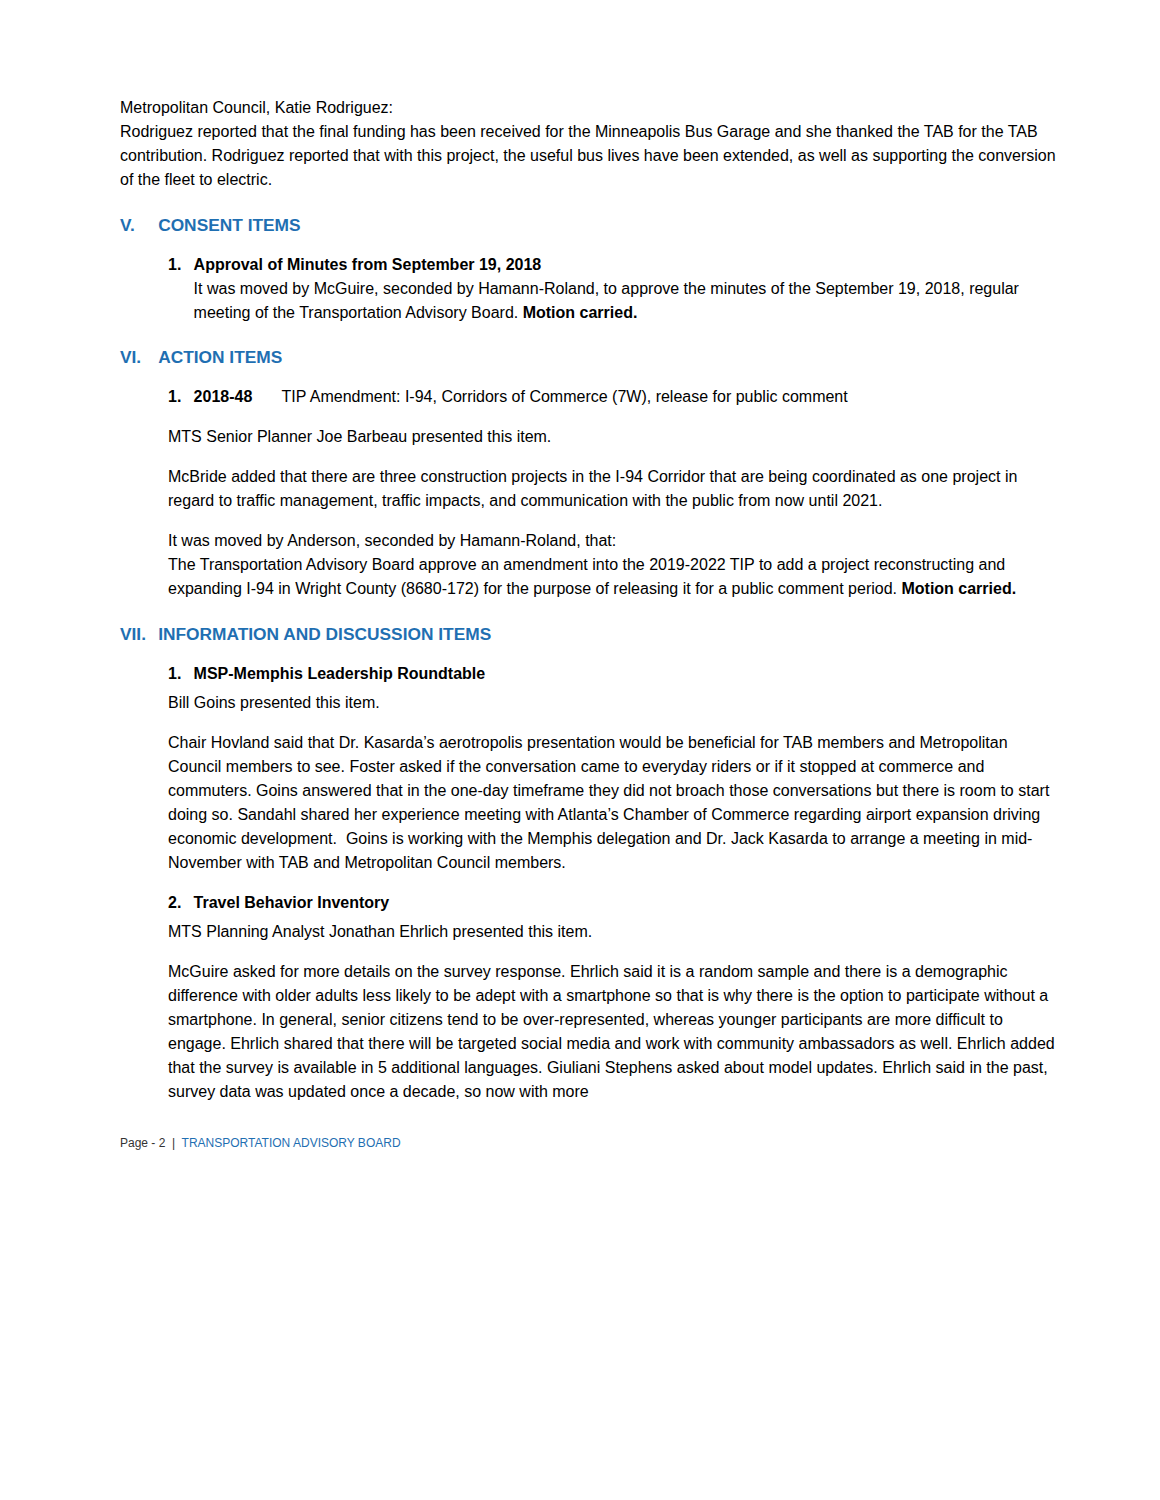Metropolitan Council, Katie Rodriguez:
Rodriguez reported that the final funding has been received for the Minneapolis Bus Garage and she thanked the TAB for the TAB contribution. Rodriguez reported that with this project, the useful bus lives have been extended, as well as supporting the conversion of the fleet to electric.
V. CONSENT ITEMS
1.
Approval of Minutes from September 19, 2018
It was moved by McGuire, seconded by Hamann-Roland, to approve the minutes of the September 19, 2018, regular meeting of the Transportation Advisory Board. Motion carried.
VI. ACTION ITEMS
1. 2018-48 TIP Amendment: I-94, Corridors of Commerce (7W), release for public comment
MTS Senior Planner Joe Barbeau presented this item.
McBride added that there are three construction projects in the I-94 Corridor that are being coordinated as one project in regard to traffic management, traffic impacts, and communication with the public from now until 2021.
It was moved by Anderson, seconded by Hamann-Roland, that:
The Transportation Advisory Board approve an amendment into the 2019-2022 TIP to add a project reconstructing and expanding I-94 in Wright County (8680-172) for the purpose of releasing it for a public comment period. Motion carried.
VII. INFORMATION AND DISCUSSION ITEMS
1.
MSP-Memphis Leadership Roundtable
Bill Goins presented this item.
Chair Hovland said that Dr. Kasarda’s aerotropolis presentation would be beneficial for TAB members and Metropolitan Council members to see. Foster asked if the conversation came to everyday riders or if it stopped at commerce and commuters. Goins answered that in the one-day timeframe they did not broach those conversations but there is room to start doing so. Sandahl shared her experience meeting with Atlanta’s Chamber of Commerce regarding airport expansion driving economic development. Goins is working with the Memphis delegation and Dr. Jack Kasarda to arrange a meeting in mid-November with TAB and Metropolitan Council members.
2.
Travel Behavior Inventory
MTS Planning Analyst Jonathan Ehrlich presented this item.
McGuire asked for more details on the survey response. Ehrlich said it is a random sample and there is a demographic difference with older adults less likely to be adept with a smartphone so that is why there is the option to participate without a smartphone. In general, senior citizens tend to be over-represented, whereas younger participants are more difficult to engage. Ehrlich shared that there will be targeted social media and work with community ambassadors as well. Ehrlich added that the survey is available in 5 additional languages. Giuliani Stephens asked about model updates. Ehrlich said in the past, survey data was updated once a decade, so now with more
Page - 2 | TRANSPORTATION ADVISORY BOARD